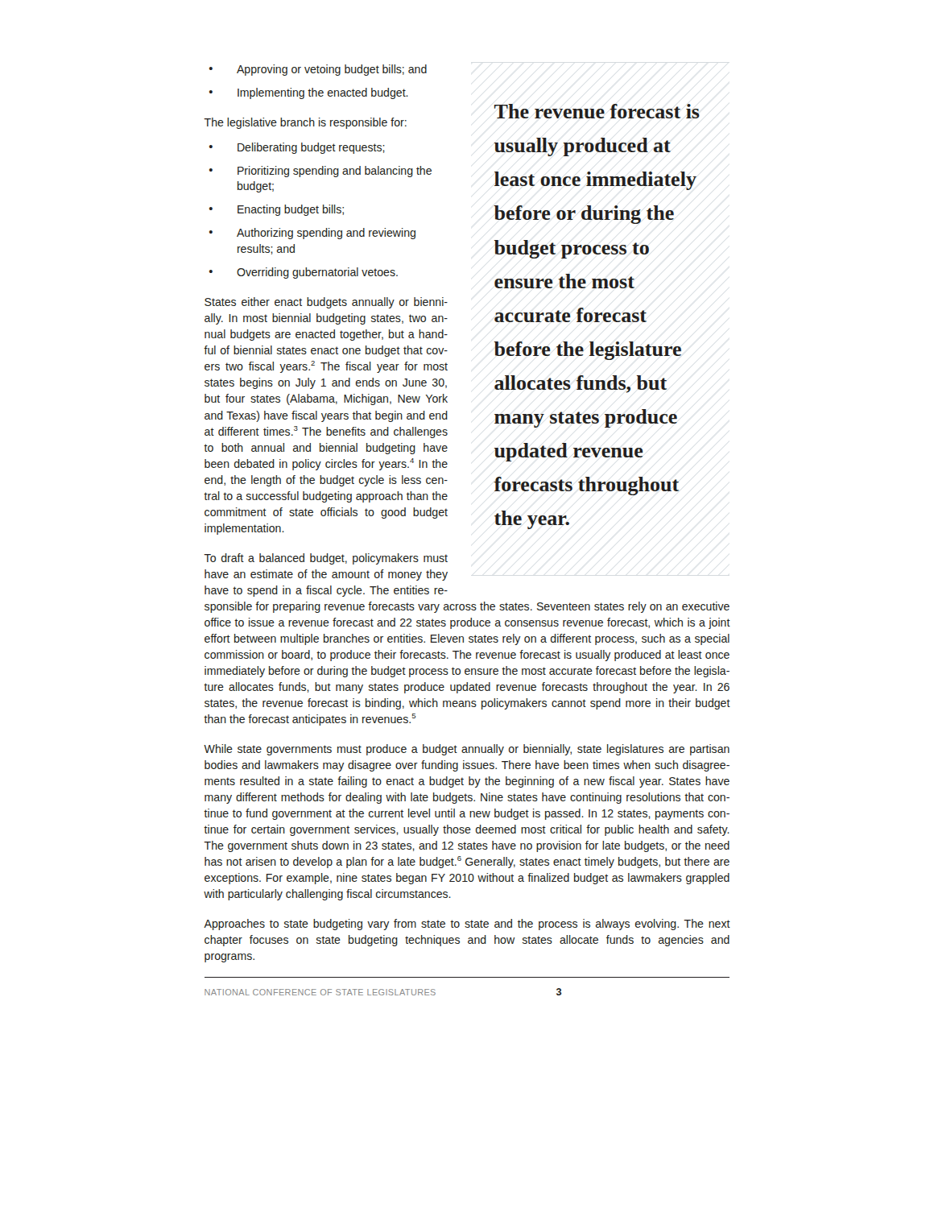The revenue forecast is usually produced at least once immediately before or during the budget process to ensure the most accurate forecast before the legislature allocates funds, but many states produce updated revenue forecasts throughout the year.
Approving or vetoing budget bills; and
Implementing the enacted budget.
The legislative branch is responsible for:
Deliberating budget requests;
Prioritizing spending and balancing the budget;
Enacting budget bills;
Authorizing spending and reviewing results; and
Overriding gubernatorial vetoes.
States either enact budgets annually or biennially. In most biennial budgeting states, two annual budgets are enacted together, but a handful of biennial states enact one budget that covers two fiscal years.2 The fiscal year for most states begins on July 1 and ends on June 30, but four states (Alabama, Michigan, New York and Texas) have fiscal years that begin and end at different times.3 The benefits and challenges to both annual and biennial budgeting have been debated in policy circles for years.4 In the end, the length of the budget cycle is less central to a successful budgeting approach than the commitment of state officials to good budget implementation.
To draft a balanced budget, policymakers must have an estimate of the amount of money they have to spend in a fiscal cycle. The entities responsible for preparing revenue forecasts vary across the states. Seventeen states rely on an executive office to issue a revenue forecast and 22 states produce a consensus revenue forecast, which is a joint effort between multiple branches or entities. Eleven states rely on a different process, such as a special commission or board, to produce their forecasts. The revenue forecast is usually produced at least once immediately before or during the budget process to ensure the most accurate forecast before the legislature allocates funds, but many states produce updated revenue forecasts throughout the year. In 26 states, the revenue forecast is binding, which means policymakers cannot spend more in their budget than the forecast anticipates in revenues.5
While state governments must produce a budget annually or biennially, state legislatures are partisan bodies and lawmakers may disagree over funding issues. There have been times when such disagreements resulted in a state failing to enact a budget by the beginning of a new fiscal year. States have many different methods for dealing with late budgets. Nine states have continuing resolutions that continue to fund government at the current level until a new budget is passed. In 12 states, payments continue for certain government services, usually those deemed most critical for public health and safety. The government shuts down in 23 states, and 12 states have no provision for late budgets, or the need has not arisen to develop a plan for a late budget.6 Generally, states enact timely budgets, but there are exceptions. For example, nine states began FY 2010 without a finalized budget as lawmakers grappled with particularly challenging fiscal circumstances.
Approaches to state budgeting vary from state to state and the process is always evolving. The next chapter focuses on state budgeting techniques and how states allocate funds to agencies and programs.
National Conference of State Legislatures 3